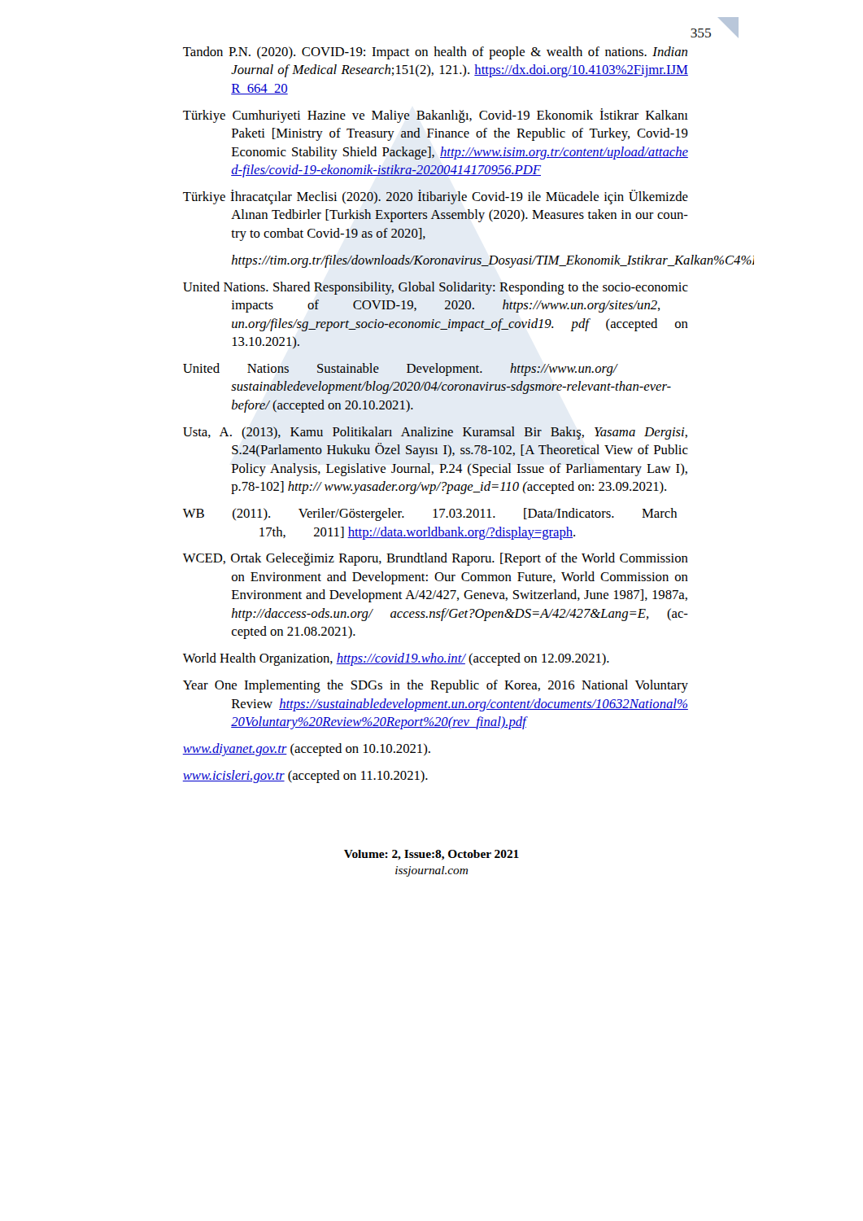355
Tandon P.N. (2020). COVID-19: Impact on health of people & wealth of nations. Indian Journal of Medical Research;151(2), 121.). https://dx.doi.org/10.4103%2Fijmr.IJMR_664_20
Türkiye Cumhuriyeti Hazine ve Maliye Bakanlığı, Covid-19 Ekonomik İstikrar Kalkanı Paketi [Ministry of Treasury and Finance of the Republic of Turkey, Covid-19 Economic Stability Shield Package], http://www.isim.org.tr/content/upload/attached-files/covid-19-ekonomik-istikra-20200414170956.PDF
Türkiye İhracatçılar Meclisi (2020). 2020 İtibariyle Covid-19 ile Mücadele için Ülkemizde Alınan Tedbirler [Turkish Exporters Assembly (2020). Measures taken in our country to combat Covid-19 as of 2020],
https://tim.org.tr/files/downloads/Koronavirus_Dosyasi/TIM_Ekonomik_Istikrar_Kalkan%C4%B1_Tedbirleri_14.04.2020.pdf
United Nations. Shared Responsibility, Global Solidarity: Responding to the socio-economic impacts of COVID-19, 2020. https://www.un.org/sites/un2, un.org/files/sg_report_socio-economic_impact_of_covid19. pdf (accepted on 13.10.2021).
United Nations Sustainable Development. https://www.un.org/ sustainabledevelopment/blog/2020/04/coronavirus-sdgsmore-relevant-than-ever-before/ (accepted on 20.10.2021).
Usta, A. (2013), Kamu Politikaları Analizine Kuramsal Bir Bakış, Yasama Dergisi, S.24(Parlamento Hukuku Özel Sayısı I), ss.78-102, [A Theoretical View of Public Policy Analysis, Legislative Journal, P.24 (Special Issue of Parliamentary Law I), p.78-102] http:// www.yasader.org/wp/?page_id=110 (accepted on: 23.09.2021).
WB (2011). Veriler/Göstergeler. 17.03.2011. [Data/Indicators. March 17th, 2011] http://data.worldbank.org/?display=graph.
WCED, Ortak Geleceğimiz Raporu, Brundtland Raporu. [Report of the World Commission on Environment and Development: Our Common Future, World Commission on Environment and Development A/42/427, Geneva, Switzerland, June 1987], 1987a, http://daccess-ods.un.org/ access.nsf/Get?Open&DS=A/42/427&Lang=E, (accepted on 21.08.2021).
World Health Organization, https://covid19.who.int/ (accepted on 12.09.2021).
Year One Implementing the SDGs in the Republic of Korea, 2016 National Voluntary Review https://sustainabledevelopment.un.org/content/documents/10632National%20Voluntary%20Review%20Report%20(rev_final).pdf
www.diyanet.gov.tr (accepted on 10.10.2021).
www.icisleri.gov.tr (accepted on 11.10.2021).
Volume: 2, Issue:8, October 2021
issjournal.com